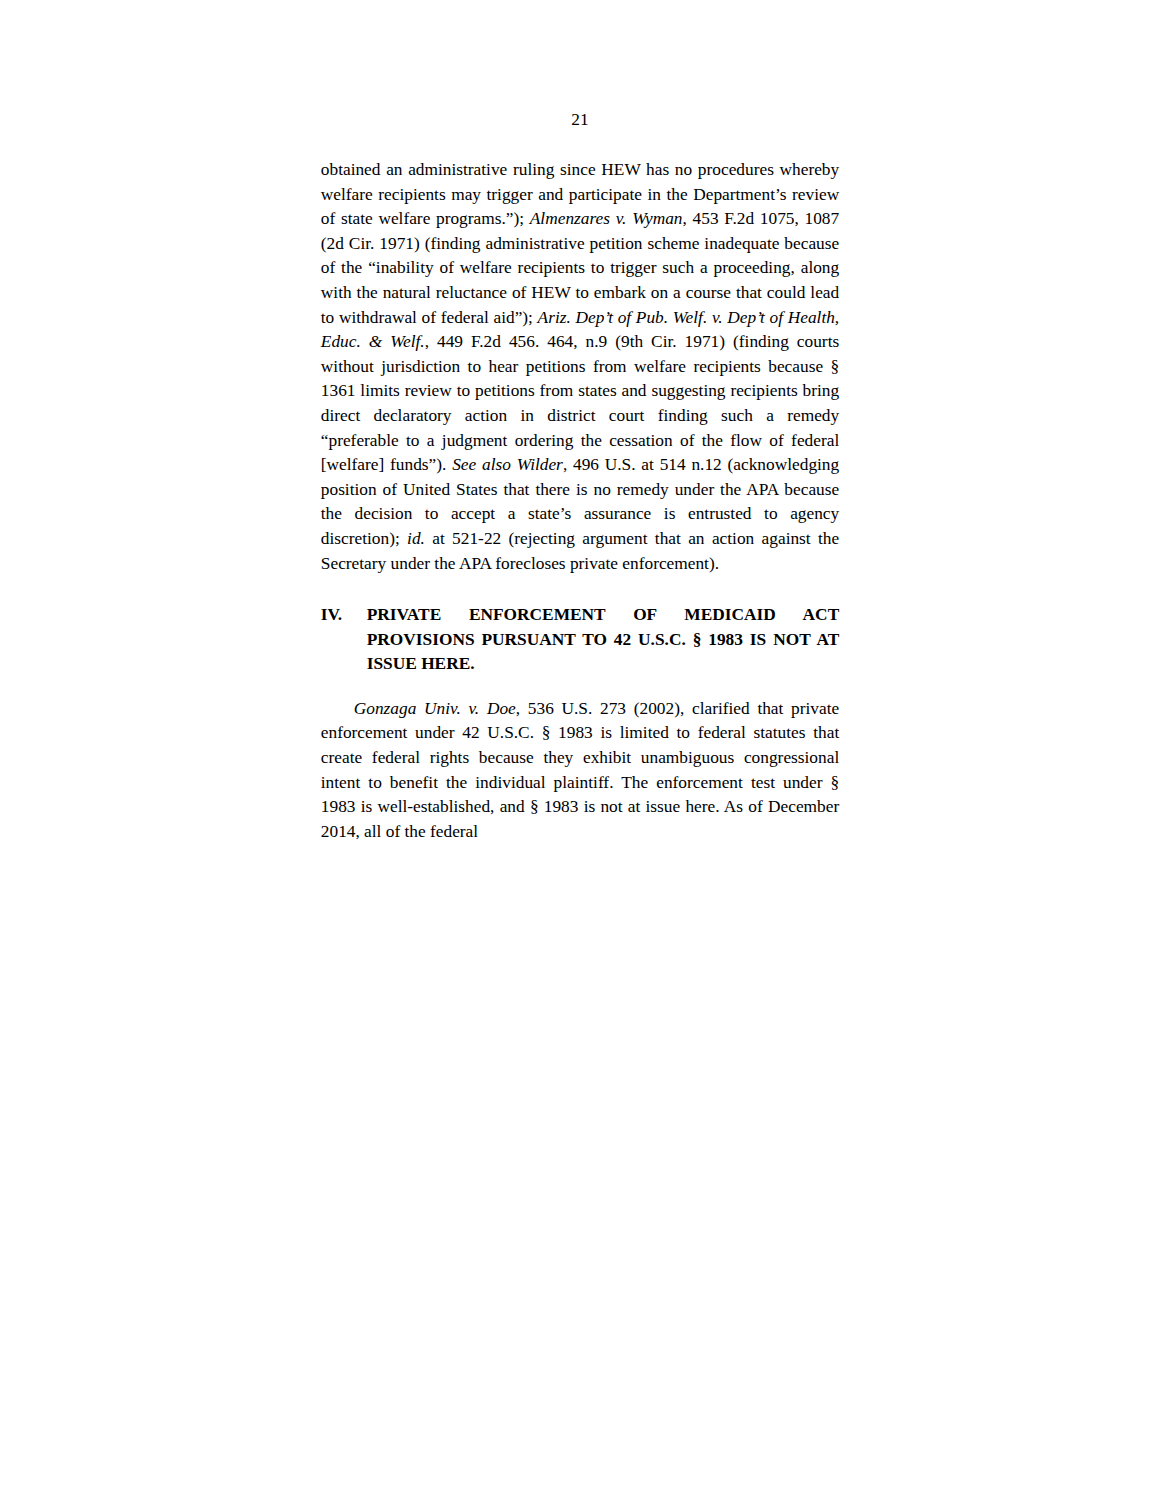21
obtained an administrative ruling since HEW has no procedures whereby welfare recipients may trigger and participate in the Department’s review of state welfare programs.”); Almenzares v. Wyman, 453 F.2d 1075, 1087 (2d Cir. 1971) (finding administrative petition scheme inadequate because of the “inability of welfare recipients to trigger such a proceeding, along with the natural reluctance of HEW to embark on a course that could lead to withdrawal of federal aid”); Ariz. Dep’t of Pub. Welf. v. Dep’t of Health, Educ. & Welf., 449 F.2d 456. 464, n.9 (9th Cir. 1971) (finding courts without jurisdiction to hear petitions from welfare recipients because § 1361 limits review to petitions from states and suggesting recipients bring direct declaratory action in district court finding such a remedy “preferable to a judgment ordering the cessation of the flow of federal [welfare] funds”). See also Wilder, 496 U.S. at 514 n.12 (acknowledging position of United States that there is no remedy under the APA because the decision to accept a state’s assurance is entrusted to agency discretion); id. at 521-22 (rejecting argument that an action against the Secretary under the APA forecloses private enforcement).
IV. Private enforcement of Medicaid Act provisions pursuant to 42 U.S.C. § 1983 is not at issue here.
Gonzaga Univ. v. Doe, 536 U.S. 273 (2002), clarified that private enforcement under 42 U.S.C. § 1983 is limited to federal statutes that create federal rights because they exhibit unambiguous congressional intent to benefit the individual plaintiff. The enforcement test under § 1983 is well-established, and § 1983 is not at issue here. As of December 2014, all of the federal